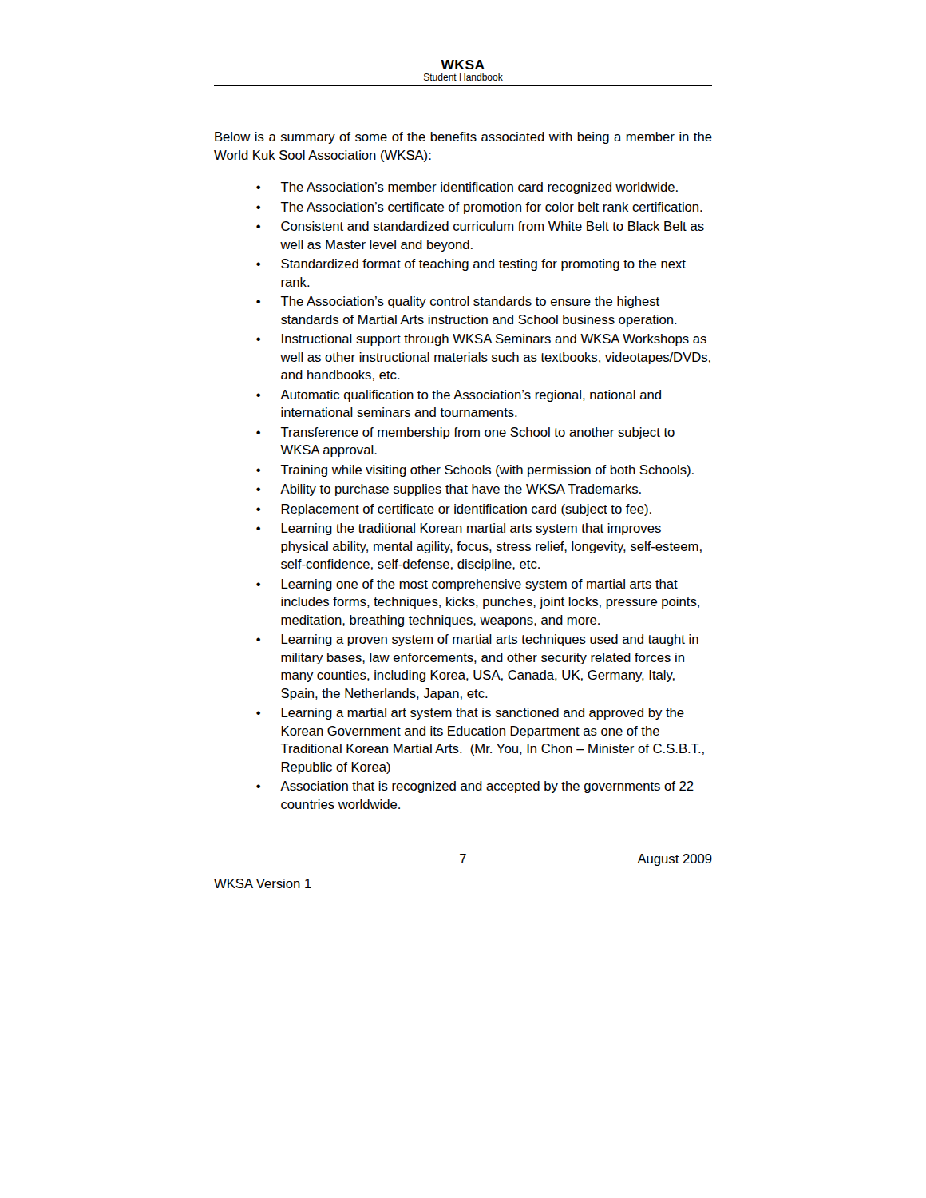WKSA
Student Handbook
Below is a summary of some of the benefits associated with being a member in the World Kuk Sool Association (WKSA):
The Association’s member identification card recognized worldwide.
The Association’s certificate of promotion for color belt rank certification.
Consistent and standardized curriculum from White Belt to Black Belt as well as Master level and beyond.
Standardized format of teaching and testing for promoting to the next rank.
The Association’s quality control standards to ensure the highest standards of Martial Arts instruction and School business operation.
Instructional support through WKSA Seminars and WKSA Workshops as well as other instructional materials such as textbooks, videotapes/DVDs, and handbooks, etc.
Automatic qualification to the Association’s regional, national and international seminars and tournaments.
Transference of membership from one School to another subject to WKSA approval.
Training while visiting other Schools (with permission of both Schools).
Ability to purchase supplies that have the WKSA Trademarks.
Replacement of certificate or identification card (subject to fee).
Learning the traditional Korean martial arts system that improves physical ability, mental agility, focus, stress relief, longevity, self-esteem, self-confidence, self-defense, discipline, etc.
Learning one of the most comprehensive system of martial arts that includes forms, techniques, kicks, punches, joint locks, pressure points, meditation, breathing techniques, weapons, and more.
Learning a proven system of martial arts techniques used and taught in military bases, law enforcements, and other security related forces in many counties, including Korea, USA, Canada, UK, Germany, Italy, Spain, the Netherlands, Japan, etc.
Learning a martial art system that is sanctioned and approved by the Korean Government and its Education Department as one of the Traditional Korean Martial Arts. (Mr. You, In Chon – Minister of C.S.B.T., Republic of Korea)
Association that is recognized and accepted by the governments of 22 countries worldwide.
7 August 2009 WKSA Version 1